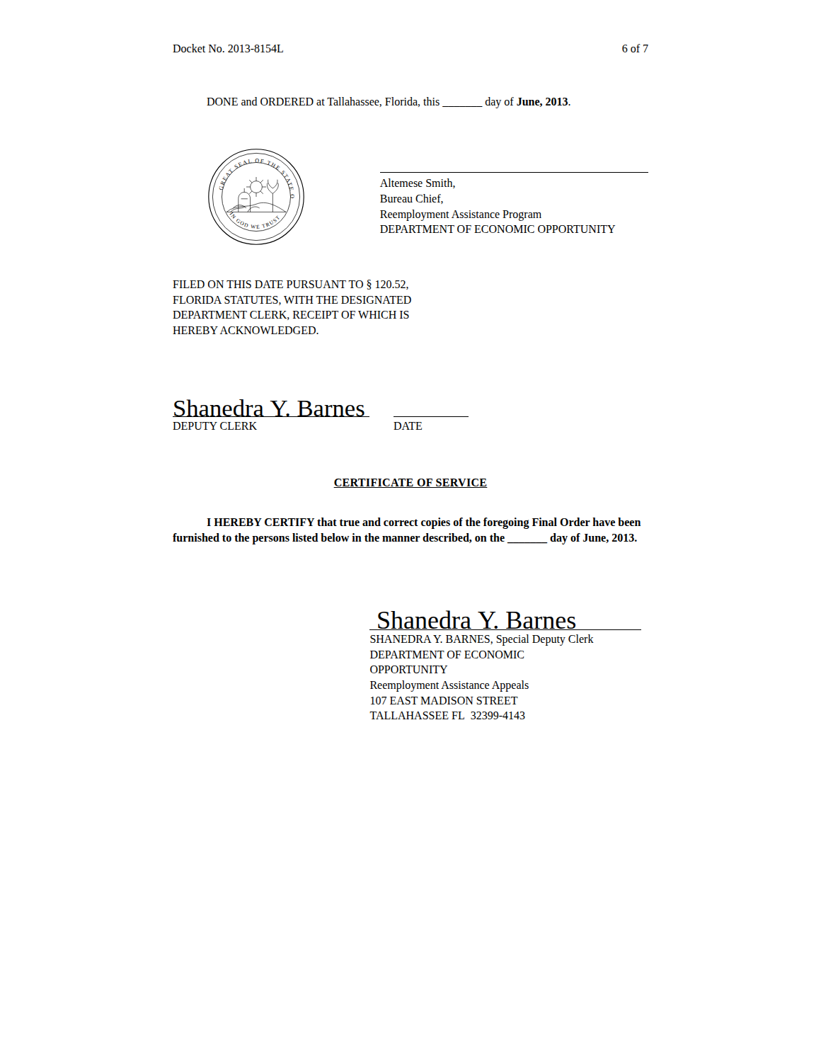Docket No. 2013-8154L
6 of 7
DONE and ORDERED at Tallahassee, Florida, this _______ day of June, 2013.
GREAT SEAL OF THE STATE OF FLORIDA IN GOD WE TRUST
Altemese Smith,
Bureau Chief,
Reemployment Assistance Program
DEPARTMENT OF ECONOMIC OPPORTUNITY
FILED ON THIS DATE PURSUANT TO § 120.52,
FLORIDA STATUTES, WITH THE DESIGNATED
DEPARTMENT CLERK, RECEIPT OF WHICH IS
HEREBY ACKNOWLEDGED.
Shanedra Y. Barnes
DEPUTY CLERK
DATE
CERTIFICATE OF SERVICE
I HEREBY CERTIFY that true and correct copies of the foregoing Final Order have been furnished to the persons listed below in the manner described, on the _______ day of June, 2013.
Shanedra Y. Barnes
SHANEDRA Y. BARNES, Special Deputy Clerk
DEPARTMENT OF ECONOMIC OPPORTUNITY Reemployment Assistance Appeals 107 EAST MADISON STREET TALLAHASSEE FL 32399-4143